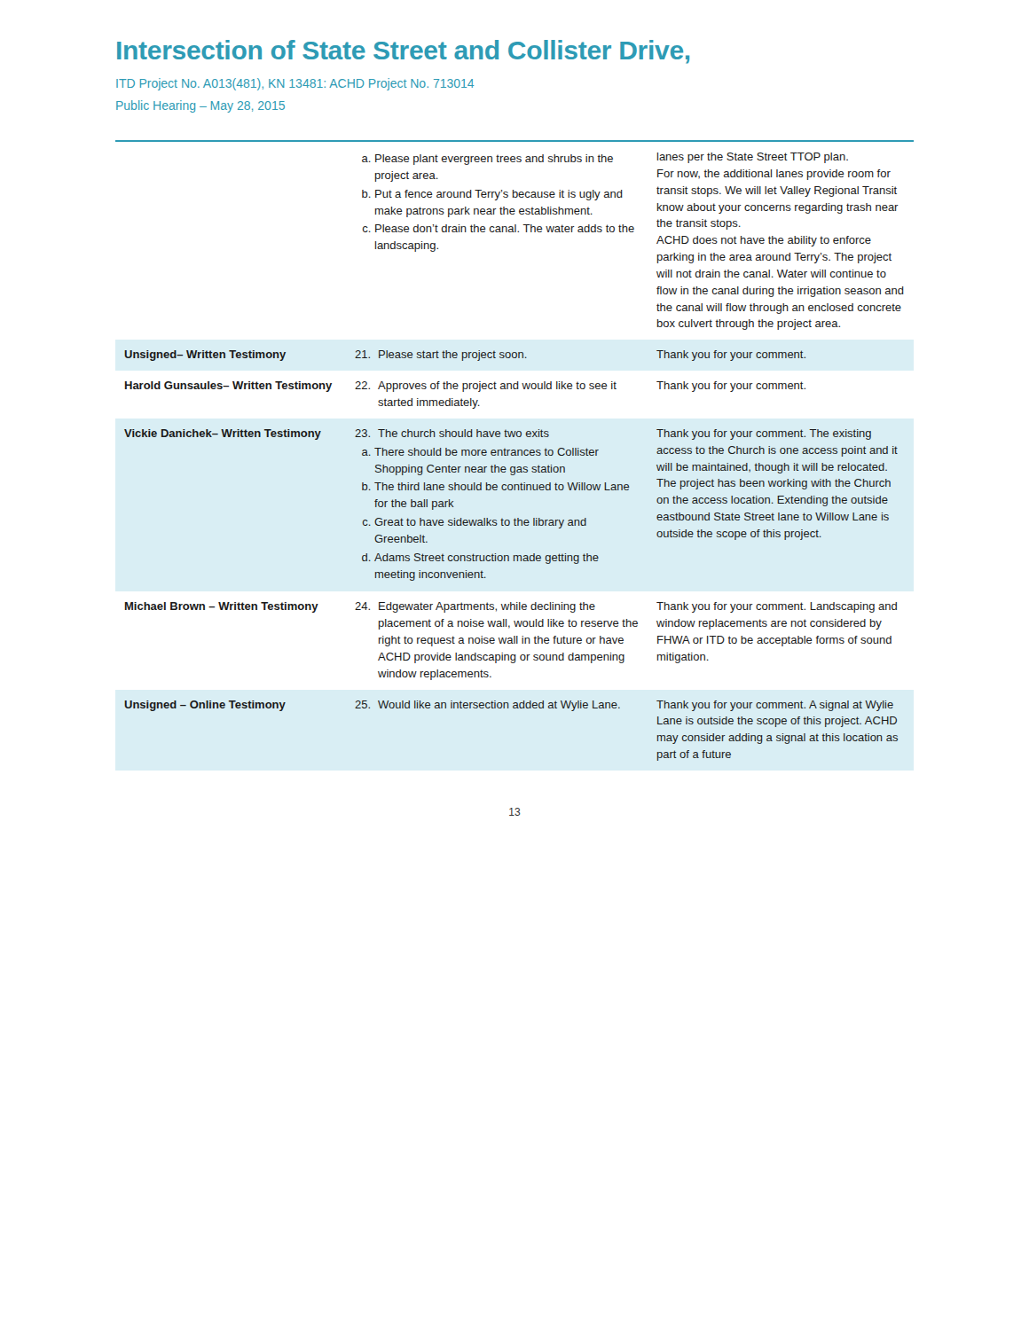Intersection of State Street and Collister Drive,
ITD Project No. A013(481), KN 13481: ACHD Project No. 713014
Public Hearing – May 28, 2015
| | Please plant evergreen trees and shrubs in the project area. Put a fence around Terry’s because it is ugly and make patrons park near the establishment. Please don’t drain the canal. The water adds to the landscaping. | lanes per the State Street TTOP plan. For now, the additional lanes provide room for transit stops. We will let Valley Regional Transit know about your concerns regarding trash near the transit stops. ACHD does not have the ability to enforce parking in the area around Terry’s. The project will not drain the canal. Water will continue to flow in the canal during the irrigation season and the canal will flow through an enclosed concrete box culvert through the project area. |
| Unsigned– Written Testimony | 21. Please start the project soon. | Thank you for your comment. |
| Harold Gunsaules– Written Testimony | 22. Approves of the project and would like to see it started immediately. | Thank you for your comment. |
| Vickie Danichek– Written Testimony | 23. The church should have two exits There should be more entrances to Collister Shopping Center near the gas station The third lane should be continued to Willow Lane for the ball park Great to have sidewalks to the library and Greenbelt. Adams Street construction made getting the meeting inconvenient. | Thank you for your comment. The existing access to the Church is one access point and it will be maintained, though it will be relocated. The project has been working with the Church on the access location. Extending the outside eastbound State Street lane to Willow Lane is outside the scope of this project. |
| Michael Brown – Written Testimony | 24. Edgewater Apartments, while declining the placement of a noise wall, would like to reserve the right to request a noise wall in the future or have ACHD provide landscaping or sound dampening window replacements. | Thank you for your comment. Landscaping and window replacements are not considered by FHWA or ITD to be acceptable forms of sound mitigation. |
| Unsigned – Online Testimony | 25. Would like an intersection added at Wylie Lane. | Thank you for your comment. A signal at Wylie Lane is outside the scope of this project. ACHD may consider adding a signal at this location as part of a future |
13